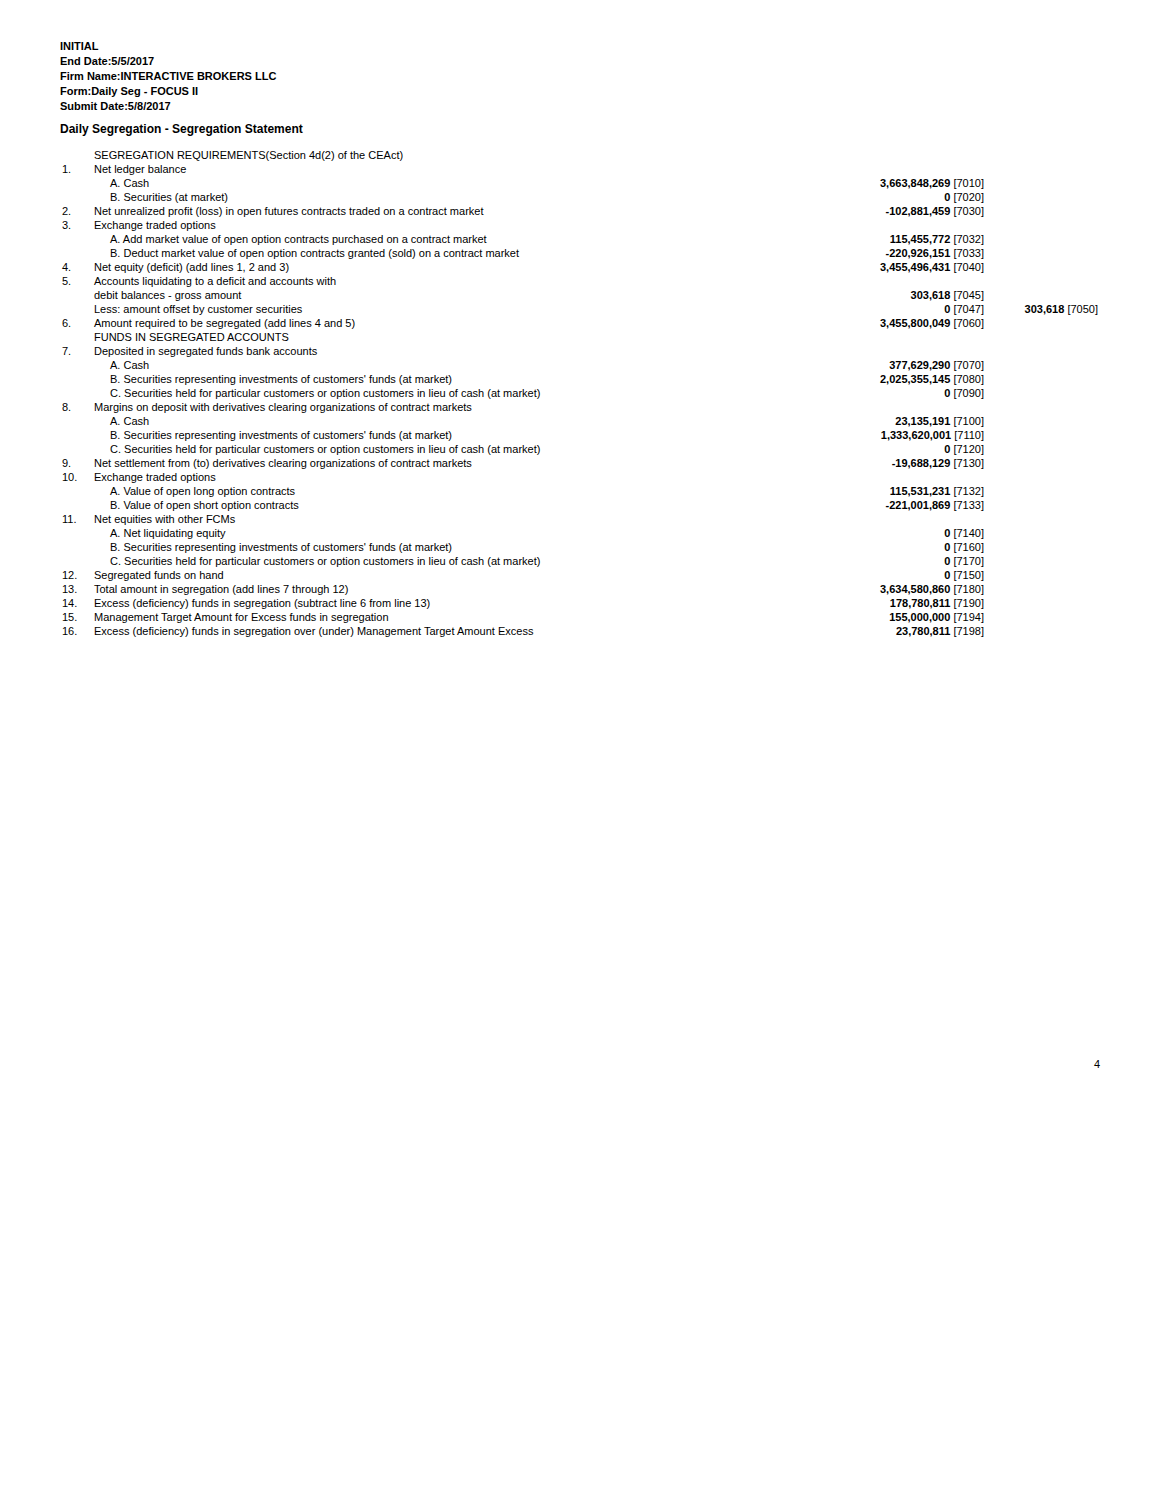INITIAL
End Date:5/5/2017
Firm Name:INTERACTIVE BROKERS LLC
Form:Daily Seg - FOCUS II
Submit Date:5/8/2017
Daily Segregation - Segregation Statement
| | SEGREGATION REQUIREMENTS(Section 4d(2) of the CEAct) | | |
| 1. | Net ledger balance | | |
| | A. Cash | 3,663,848,269 [7010] | |
| | B. Securities (at market) | 0 [7020] | |
| 2. | Net unrealized profit (loss) in open futures contracts traded on a contract market | -102,881,459 [7030] | |
| 3. | Exchange traded options | | |
| | A. Add market value of open option contracts purchased on a contract market | 115,455,772 [7032] | |
| | B. Deduct market value of open option contracts granted (sold) on a contract market | -220,926,151 [7033] | |
| 4. | Net equity (deficit) (add lines 1, 2 and 3) | 3,455,496,431 [7040] | |
| 5. | Accounts liquidating to a deficit and accounts with | | |
| | debit balances - gross amount | 303,618 [7045] | |
| | Less: amount offset by customer securities | 0 [7047] | 303,618 [7050] |
| 6. | Amount required to be segregated (add lines 4 and 5) | 3,455,800,049 [7060] | |
| | FUNDS IN SEGREGATED ACCOUNTS | | |
| 7. | Deposited in segregated funds bank accounts | | |
| | A. Cash | 377,629,290 [7070] | |
| | B. Securities representing investments of customers' funds (at market) | 2,025,355,145 [7080] | |
| | C. Securities held for particular customers or option customers in lieu of cash (at market) | 0 [7090] | |
| 8. | Margins on deposit with derivatives clearing organizations of contract markets | | |
| | A. Cash | 23,135,191 [7100] | |
| | B. Securities representing investments of customers' funds (at market) | 1,333,620,001 [7110] | |
| | C. Securities held for particular customers or option customers in lieu of cash (at market) | 0 [7120] | |
| 9. | Net settlement from (to) derivatives clearing organizations of contract markets | -19,688,129 [7130] | |
| 10. | Exchange traded options | | |
| | A. Value of open long option contracts | 115,531,231 [7132] | |
| | B. Value of open short option contracts | -221,001,869 [7133] | |
| 11. | Net equities with other FCMs | | |
| | A. Net liquidating equity | 0 [7140] | |
| | B. Securities representing investments of customers' funds (at market) | 0 [7160] | |
| | C. Securities held for particular customers or option customers in lieu of cash (at market) | 0 [7170] | |
| 12. | Segregated funds on hand | 0 [7150] | |
| 13. | Total amount in segregation (add lines 7 through 12) | 3,634,580,860 [7180] | |
| 14. | Excess (deficiency) funds in segregation (subtract line 6 from line 13) | 178,780,811 [7190] | |
| 15. | Management Target Amount for Excess funds in segregation | 155,000,000 [7194] | |
| 16. | Excess (deficiency) funds in segregation over (under) Management Target Amount Excess | 23,780,811 [7198] | |
4